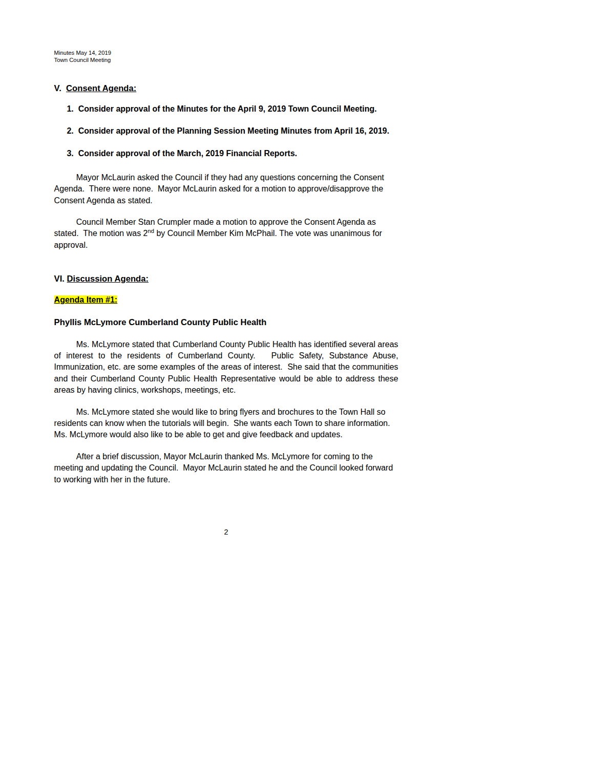Minutes May 14, 2019
Town Council Meeting
V. Consent Agenda:
1. Consider approval of the Minutes for the April 9, 2019 Town Council Meeting.
2. Consider approval of the Planning Session Meeting Minutes from April 16, 2019.
3. Consider approval of the March, 2019 Financial Reports.
Mayor McLaurin asked the Council if they had any questions concerning the Consent Agenda. There were none. Mayor McLaurin asked for a motion to approve/disapprove the Consent Agenda as stated.
Council Member Stan Crumpler made a motion to approve the Consent Agenda as stated. The motion was 2nd by Council Member Kim McPhail. The vote was unanimous for approval.
VI. Discussion Agenda:
Agenda Item #1:
Phyllis McLymore Cumberland County Public Health
Ms. McLymore stated that Cumberland County Public Health has identified several areas of interest to the residents of Cumberland County. Public Safety, Substance Abuse, Immunization, etc. are some examples of the areas of interest. She said that the communities and their Cumberland County Public Health Representative would be able to address these areas by having clinics, workshops, meetings, etc.
Ms. McLymore stated she would like to bring flyers and brochures to the Town Hall so residents can know when the tutorials will begin. She wants each Town to share information. Ms. McLymore would also like to be able to get and give feedback and updates.
After a brief discussion, Mayor McLaurin thanked Ms. McLymore for coming to the meeting and updating the Council. Mayor McLaurin stated he and the Council looked forward to working with her in the future.
2